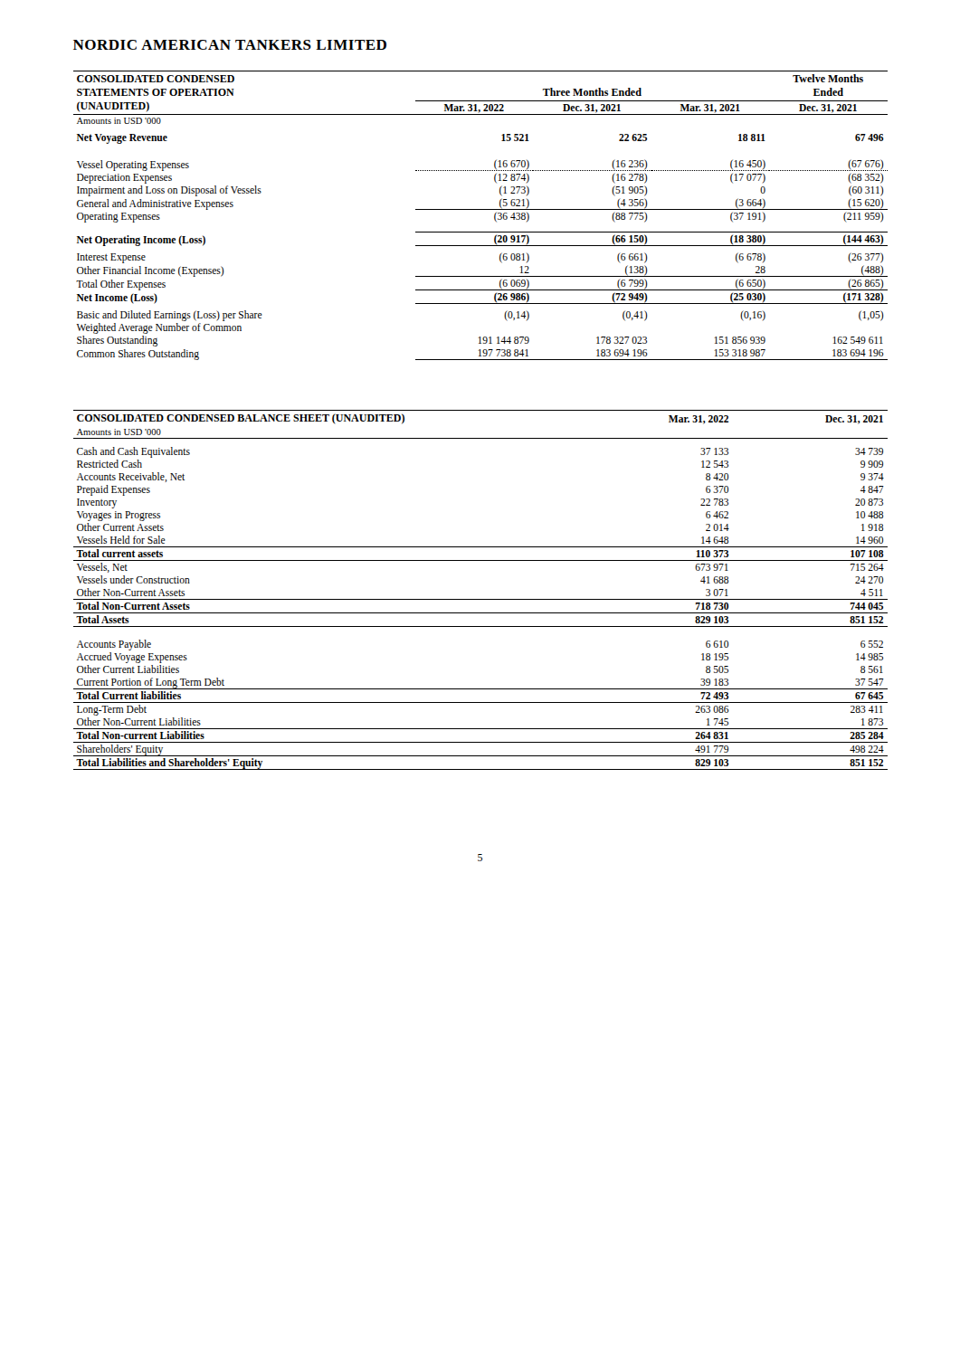NORDIC AMERICAN TANKERS LIMITED
| CONSOLIDATED CONDENSED STATEMENTS OF OPERATION (UNAUDITED) | Three Months Ended | Twelve Months Ended |
| Mar. 31, 2022 | Dec. 31, 2021 | Mar. 31, 2021 | Dec. 31, 2021 |
| Amounts in USD '000 | | | | |
| Net Voyage Revenue | 15 521 | 22 625 | 18 811 | 67 496 |
| Vessel Operating Expenses | (16 670) | (16 236) | (16 450) | (67 676) |
| Depreciation Expenses | (12 874) | (16 278) | (17 077) | (68 352) |
| Impairment and Loss on Disposal of Vessels | (1 273) | (51 905) | 0 | (60 311) |
| General and Administrative Expenses | (5 621) | (4 356) | (3 664) | (15 620) |
| Operating Expenses | (36 438) | (88 775) | (37 191) | (211 959) |
| Net Operating Income (Loss) | (20 917) | (66 150) | (18 380) | (144 463) |
| Interest Expense | (6 081) | (6 661) | (6 678) | (26 377) |
| Other Financial Income (Expenses) | 12 | (138) | 28 | (488) |
| Total Other Expenses | (6 069) | (6 799) | (6 650) | (26 865) |
| Net Income (Loss) | (26 986) | (72 949) | (25 030) | (171 328) |
| Basic and Diluted Earnings (Loss) per Share | (0,14) | (0,41) | (0,16) | (1,05) |
| Weighted Average Number of Common | | | | |
| Shares Outstanding | 191 144 879 | 178 327 023 | 151 856 939 | 162 549 611 |
| Common Shares Outstanding | 197 738 841 | 183 694 196 | 153 318 987 | 183 694 196 |
| CONSOLIDATED CONDENSED BALANCE SHEET (UNAUDITED) | Mar. 31, 2022 | Dec. 31, 2021 |
| Amounts in USD '000 | | |
| Cash and Cash Equivalents | 37 133 | 34 739 |
| Restricted Cash | 12 543 | 9 909 |
| Accounts Receivable, Net | 8 420 | 9 374 |
| Prepaid Expenses | 6 370 | 4 847 |
| Inventory | 22 783 | 20 873 |
| Voyages in Progress | 6 462 | 10 488 |
| Other Current Assets | 2 014 | 1 918 |
| Vessels Held for Sale | 14 648 | 14 960 |
| Total current assets | 110 373 | 107 108 |
| Vessels, Net | 673 971 | 715 264 |
| Vessels under Construction | 41 688 | 24 270 |
| Other Non-Current Assets | 3 071 | 4 511 |
| Total Non-Current Assets | 718 730 | 744 045 |
| Total Assets | 829 103 | 851 152 |
| Accounts Payable | 6 610 | 6 552 |
| Accrued Voyage Expenses | 18 195 | 14 985 |
| Other Current Liabilities | 8 505 | 8 561 |
| Current Portion of Long Term Debt | 39 183 | 37 547 |
| Total Current liabilities | 72 493 | 67 645 |
| Long-Term Debt | 263 086 | 283 411 |
| Other Non-Current Liabilities | 1 745 | 1 873 |
| Total Non-current Liabilities | 264 831 | 285 284 |
| Shareholders' Equity | 491 779 | 498 224 |
| Total Liabilities and Shareholders' Equity | 829 103 | 851 152 |
5